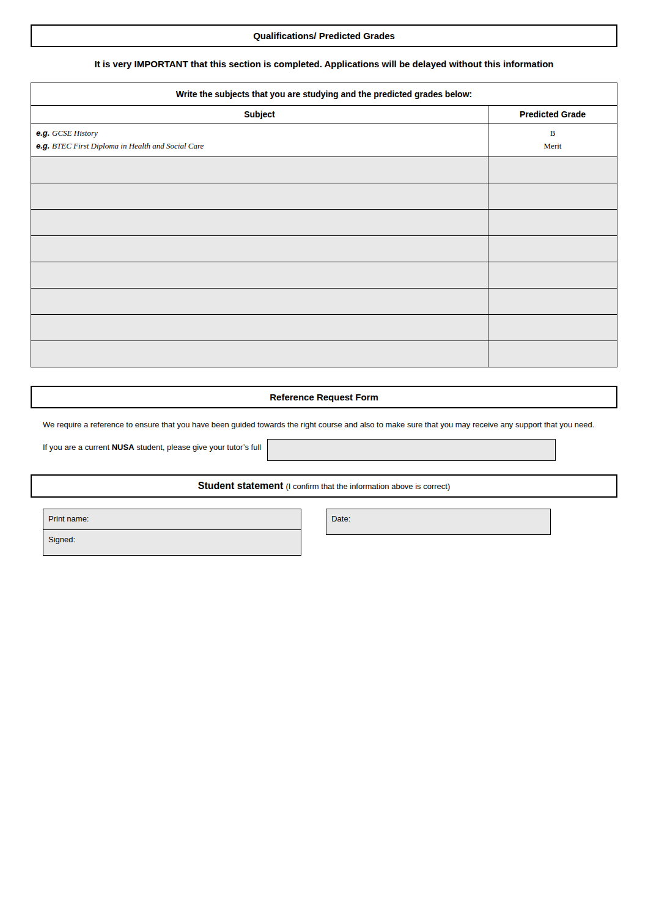Qualifications/ Predicted Grades
It is very IMPORTANT that this section is completed. Applications will be delayed without this information
| Write the subjects that you are studying and the predicted grades below: |
| --- |
| Subject | Predicted Grade |
| e.g. GCSE History e.g. BTEC First Diploma in Health and Social Care | B Merit |
Reference Request Form
We require a reference to ensure that you have been guided towards the right course and also to make sure that you may receive any support that you need.
If you are a current NUSA student, please give your tutor’s full
Student statement (I confirm that the information above is correct)
Print name:
Signed:
Date: